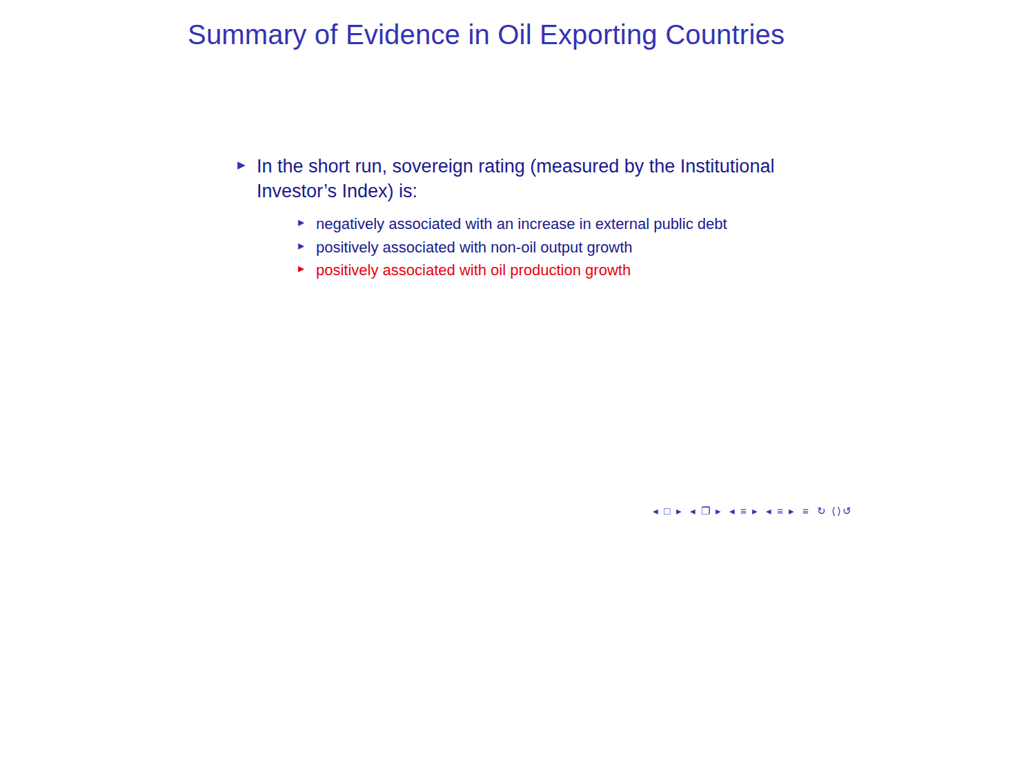Summary of Evidence in Oil Exporting Countries
In the short run, sovereign rating (measured by the Institutional Investor’s Index) is:
negatively associated with an increase in external public debt
positively associated with non-oil output growth
positively associated with oil production growth
◂ □ ▸ ◂ ❐ ▸ ◂ ≡ ▸ ◂ ≡ ▸ ≡ ↻ ⟨⟩↺